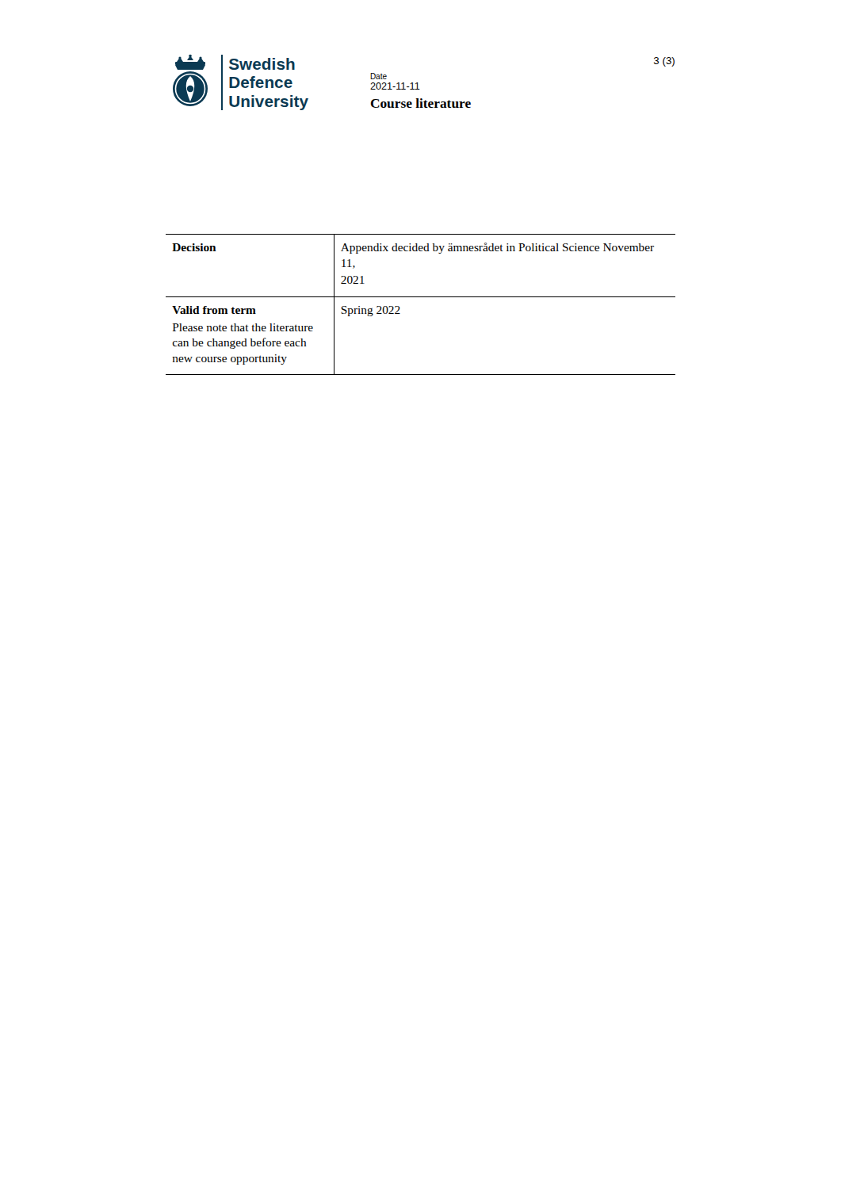3 (3)
Swedish Defence University
Date
2021-11-11
Course literature
| Decision | Appendix decided by ämnesrådet in Political Science November 11, 2021 |
| Valid from term Please note that the literature can be changed before each new course opportunity | Spring 2022 |